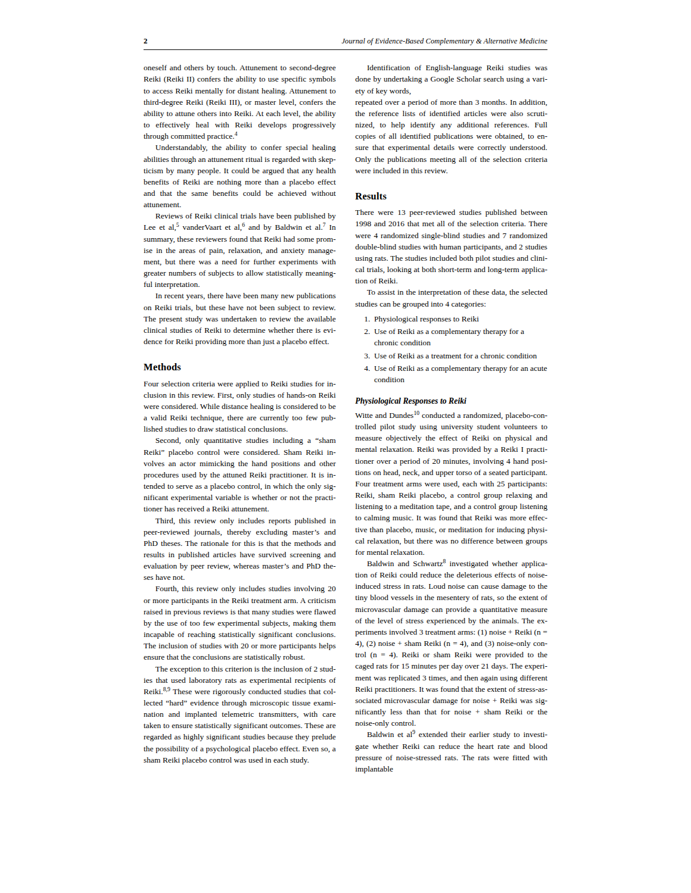2 Journal of Evidence-Based Complementary & Alternative Medicine
oneself and others by touch. Attunement to second-degree Reiki (Reiki II) confers the ability to use specific symbols to access Reiki mentally for distant healing. Attunement to third-degree Reiki (Reiki III), or master level, confers the ability to attune others into Reiki. At each level, the ability to effectively heal with Reiki develops progressively through committed practice.4
Understandably, the ability to confer special healing abilities through an attunement ritual is regarded with skepticism by many people. It could be argued that any health benefits of Reiki are nothing more than a placebo effect and that the same benefits could be achieved without attunement.
Reviews of Reiki clinical trials have been published by Lee et al,5 vanderVaart et al,6 and by Baldwin et al.7 In summary, these reviewers found that Reiki had some promise in the areas of pain, relaxation, and anxiety management, but there was a need for further experiments with greater numbers of subjects to allow statistically meaningful interpretation.
In recent years, there have been many new publications on Reiki trials, but these have not been subject to review. The present study was undertaken to review the available clinical studies of Reiki to determine whether there is evidence for Reiki providing more than just a placebo effect.
Methods
Four selection criteria were applied to Reiki studies for inclusion in this review. First, only studies of hands-on Reiki were considered. While distance healing is considered to be a valid Reiki technique, there are currently too few published studies to draw statistical conclusions.
Second, only quantitative studies including a “sham Reiki” placebo control were considered. Sham Reiki involves an actor mimicking the hand positions and other procedures used by the attuned Reiki practitioner. It is intended to serve as a placebo control, in which the only significant experimental variable is whether or not the practitioner has received a Reiki attunement.
Third, this review only includes reports published in peer-reviewed journals, thereby excluding master’s and PhD theses. The rationale for this is that the methods and results in published articles have survived screening and evaluation by peer review, whereas master’s and PhD theses have not.
Fourth, this review only includes studies involving 20 or more participants in the Reiki treatment arm. A criticism raised in previous reviews is that many studies were flawed by the use of too few experimental subjects, making them incapable of reaching statistically significant conclusions. The inclusion of studies with 20 or more participants helps ensure that the conclusions are statistically robust.
The exception to this criterion is the inclusion of 2 studies that used laboratory rats as experimental recipients of Reiki.8,9 These were rigorously conducted studies that collected “hard” evidence through microscopic tissue examination and implanted telemetric transmitters, with care taken to ensure statistically significant outcomes. These are regarded as highly significant studies because they prelude the possibility of a psychological placebo effect. Even so, a sham Reiki placebo control was used in each study.
Identification of English-language Reiki studies was done by undertaking a Google Scholar search using a variety of key words,
repeated over a period of more than 3 months. In addition, the reference lists of identified articles were also scrutinized, to help identify any additional references. Full copies of all identified publications were obtained, to ensure that experimental details were correctly understood. Only the publications meeting all of the selection criteria were included in this review.
Results
There were 13 peer-reviewed studies published between 1998 and 2016 that met all of the selection criteria. There were 4 randomized single-blind studies and 7 randomized double-blind studies with human participants, and 2 studies using rats. The studies included both pilot studies and clinical trials, looking at both short-term and long-term application of Reiki.
To assist in the interpretation of these data, the selected studies can be grouped into 4 categories:
Physiological responses to Reiki
Use of Reiki as a complementary therapy for a chronic condition
Use of Reiki as a treatment for a chronic condition
Use of Reiki as a complementary therapy for an acute condition
Physiological Responses to Reiki
Witte and Dundes10 conducted a randomized, placebo-controlled pilot study using university student volunteers to measure objectively the effect of Reiki on physical and mental relaxation. Reiki was provided by a Reiki I practitioner over a period of 20 minutes, involving 4 hand positions on head, neck, and upper torso of a seated participant. Four treatment arms were used, each with 25 participants: Reiki, sham Reiki placebo, a control group relaxing and listening to a meditation tape, and a control group listening to calming music. It was found that Reiki was more effective than placebo, music, or meditation for inducing physical relaxation, but there was no difference between groups for mental relaxation.
Baldwin and Schwartz8 investigated whether application of Reiki could reduce the deleterious effects of noise-induced stress in rats. Loud noise can cause damage to the tiny blood vessels in the mesentery of rats, so the extent of microvascular damage can provide a quantitative measure of the level of stress experienced by the animals. The experiments involved 3 treatment arms: (1) noise + Reiki (n = 4), (2) noise + sham Reiki (n = 4), and (3) noise-only control (n = 4). Reiki or sham Reiki were provided to the caged rats for 15 minutes per day over 21 days. The experiment was replicated 3 times, and then again using different Reiki practitioners. It was found that the extent of stress-associated microvascular damage for noise + Reiki was significantly less than that for noise + sham Reiki or the noise-only control.
Baldwin et al9 extended their earlier study to investigate whether Reiki can reduce the heart rate and blood pressure of noise-stressed rats. The rats were fitted with implantable